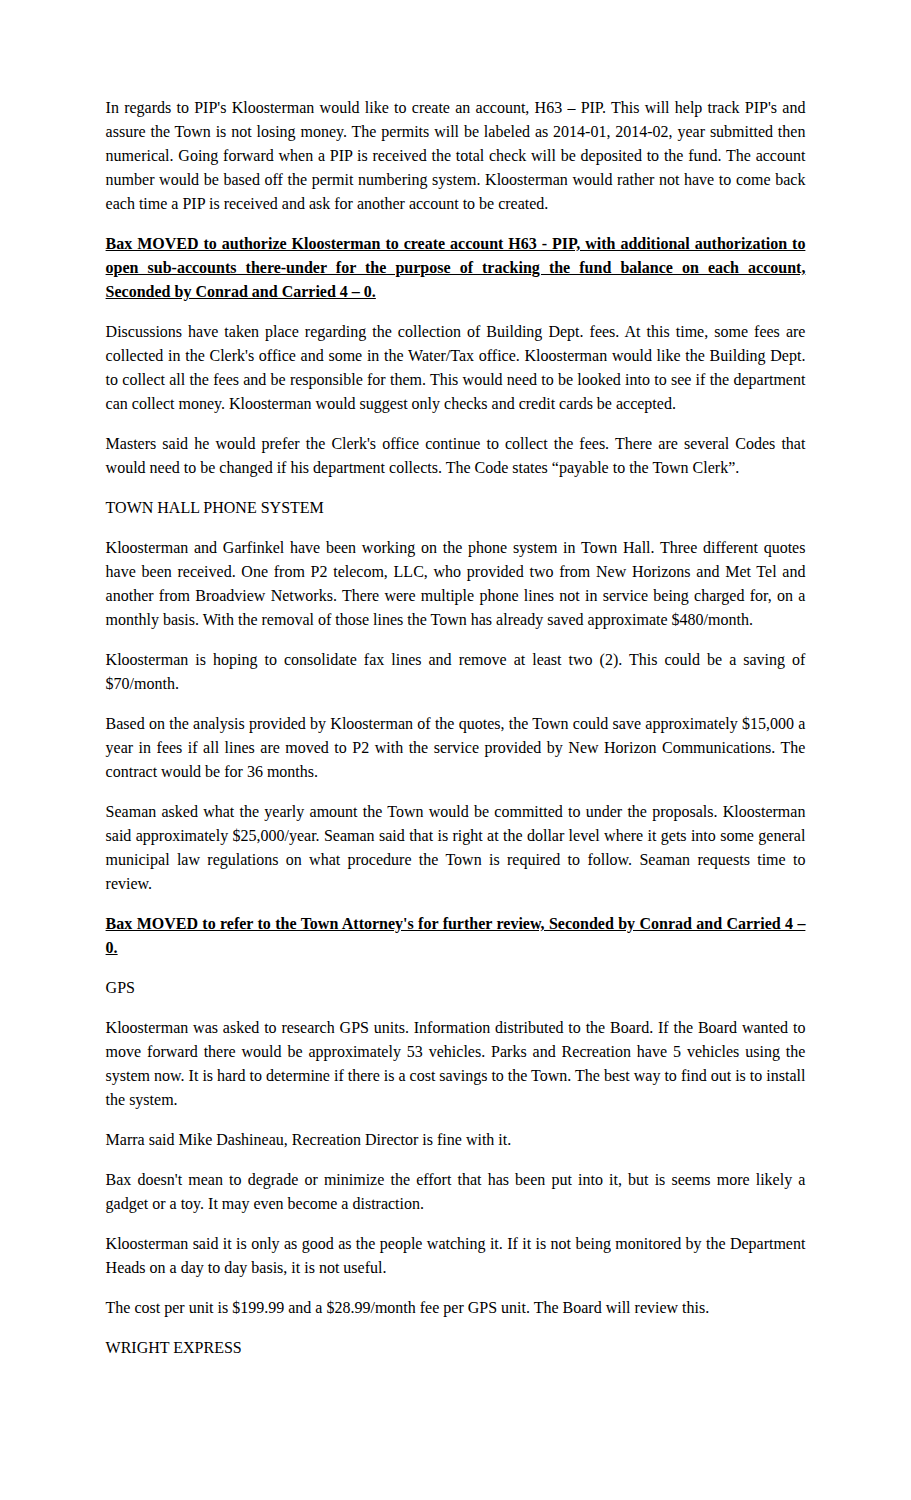In regards to PIP's Kloosterman would like to create an account, H63 – PIP. This will help track PIP's and assure the Town is not losing money. The permits will be labeled as 2014-01, 2014-02, year submitted then numerical. Going forward when a PIP is received the total check will be deposited to the fund. The account number would be based off the permit numbering system. Kloosterman would rather not have to come back each time a PIP is received and ask for another account to be created.
Bax MOVED to authorize Kloosterman to create account H63 - PIP, with additional authorization to open sub-accounts there-under for the purpose of tracking the fund balance on each account, Seconded by Conrad and Carried 4 – 0.
Discussions have taken place regarding the collection of Building Dept. fees. At this time, some fees are collected in the Clerk's office and some in the Water/Tax office. Kloosterman would like the Building Dept. to collect all the fees and be responsible for them. This would need to be looked into to see if the department can collect money. Kloosterman would suggest only checks and credit cards be accepted.
Masters said he would prefer the Clerk's office continue to collect the fees. There are several Codes that would need to be changed if his department collects. The Code states “payable to the Town Clerk”.
TOWN HALL PHONE SYSTEM
Kloosterman and Garfinkel have been working on the phone system in Town Hall. Three different quotes have been received. One from P2 telecom, LLC, who provided two from New Horizons and Met Tel and another from Broadview Networks. There were multiple phone lines not in service being charged for, on a monthly basis. With the removal of those lines the Town has already saved approximate $480/month.
Kloosterman is hoping to consolidate fax lines and remove at least two (2). This could be a saving of $70/month.
Based on the analysis provided by Kloosterman of the quotes, the Town could save approximately $15,000 a year in fees if all lines are moved to P2 with the service provided by New Horizon Communications. The contract would be for 36 months.
Seaman asked what the yearly amount the Town would be committed to under the proposals. Kloosterman said approximately $25,000/year. Seaman said that is right at the dollar level where it gets into some general municipal law regulations on what procedure the Town is required to follow. Seaman requests time to review.
Bax MOVED to refer to the Town Attorney's for further review, Seconded by Conrad and Carried 4 – 0.
GPS
Kloosterman was asked to research GPS units. Information distributed to the Board. If the Board wanted to move forward there would be approximately 53 vehicles. Parks and Recreation have 5 vehicles using the system now. It is hard to determine if there is a cost savings to the Town. The best way to find out is to install the system.
Marra said Mike Dashineau, Recreation Director is fine with it.
Bax doesn't mean to degrade or minimize the effort that has been put into it, but is seems more likely a gadget or a toy. It may even become a distraction.
Kloosterman said it is only as good as the people watching it. If it is not being monitored by the Department Heads on a day to day basis, it is not useful.
The cost per unit is $199.99 and a $28.99/month fee per GPS unit. The Board will review this.
WRIGHT EXPRESS